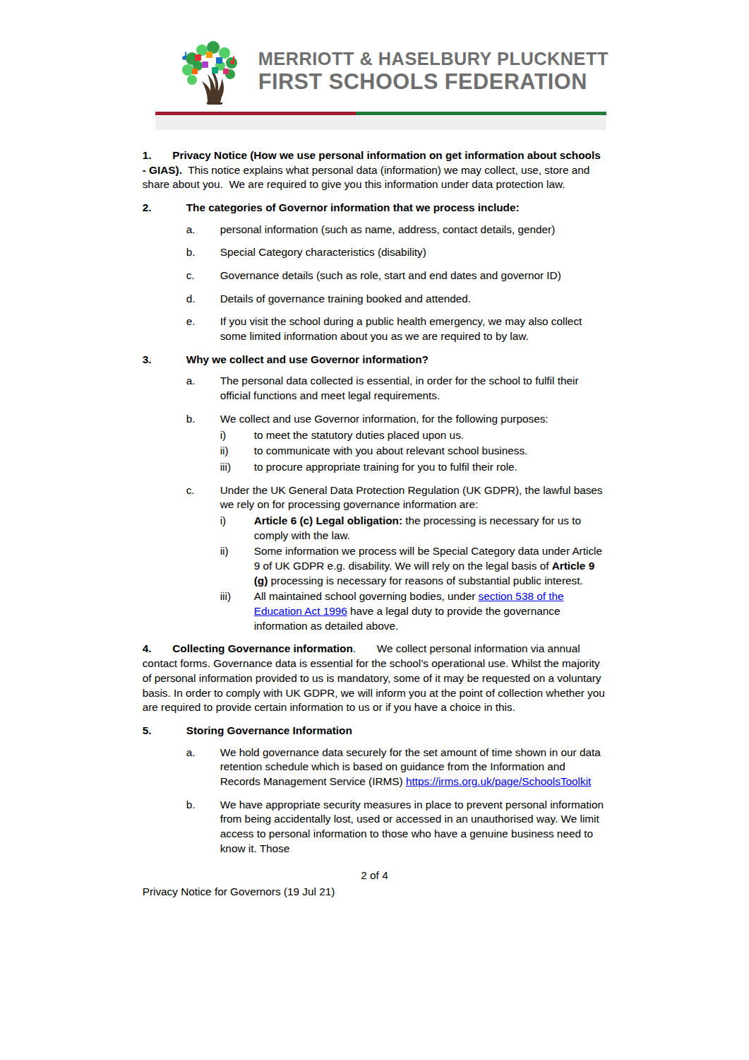MERRIOTT & HASELBURY PLUCKNETT
FIRST SCHOOLS FEDERATION
1. Privacy Notice (How we use personal information on get information about schools - GIAS). This notice explains what personal data (information) we may collect, use, store and share about you. We are required to give you this information under data protection law.
2.
The categories of Governor information that we process include:
personal information (such as name, address, contact details, gender)
Special Category characteristics (disability)
Governance details (such as role, start and end dates and governor ID)
Details of governance training booked and attended.
If you visit the school during a public health emergency, we may also collect some limited information about you as we are required to by law.
3.
Why we collect and use Governor information?
The personal data collected is essential, in order for the school to fulfil their official functions and meet legal requirements.
We collect and use Governor information, for the following purposes:
to meet the statutory duties placed upon us.
to communicate with you about relevant school business.
to procure appropriate training for you to fulfil their role.
Under the UK General Data Protection Regulation (UK GDPR), the lawful bases we rely on for processing governance information are:
Article 6 (c) Legal obligation: the processing is necessary for us to comply with the law.
Some information we process will be Special Category data under Article 9 of UK GDPR e.g. disability. We will rely on the legal basis of Article 9 (g) processing is necessary for reasons of substantial public interest.
All maintained school governing bodies, under section 538 of the Education Act 1996 have a legal duty to provide the governance information as detailed above.
4. Collecting Governance information. We collect personal information via annual contact forms. Governance data is essential for the school’s operational use. Whilst the majority of personal information provided to us is mandatory, some of it may be requested on a voluntary basis. In order to comply with UK GDPR, we will inform you at the point of collection whether you are required to provide certain information to us or if you have a choice in this.
5.
Storing Governance Information
We hold governance data securely for the set amount of time shown in our data retention schedule which is based on guidance from the Information and Records Management Service (IRMS) https://irms.org.uk/page/SchoolsToolkit
We have appropriate security measures in place to prevent personal information from being accidentally lost, used or accessed in an unauthorised way. We limit access to personal information to those who have a genuine business need to know it. Those
2 of 4
Privacy Notice for Governors (19 Jul 21)